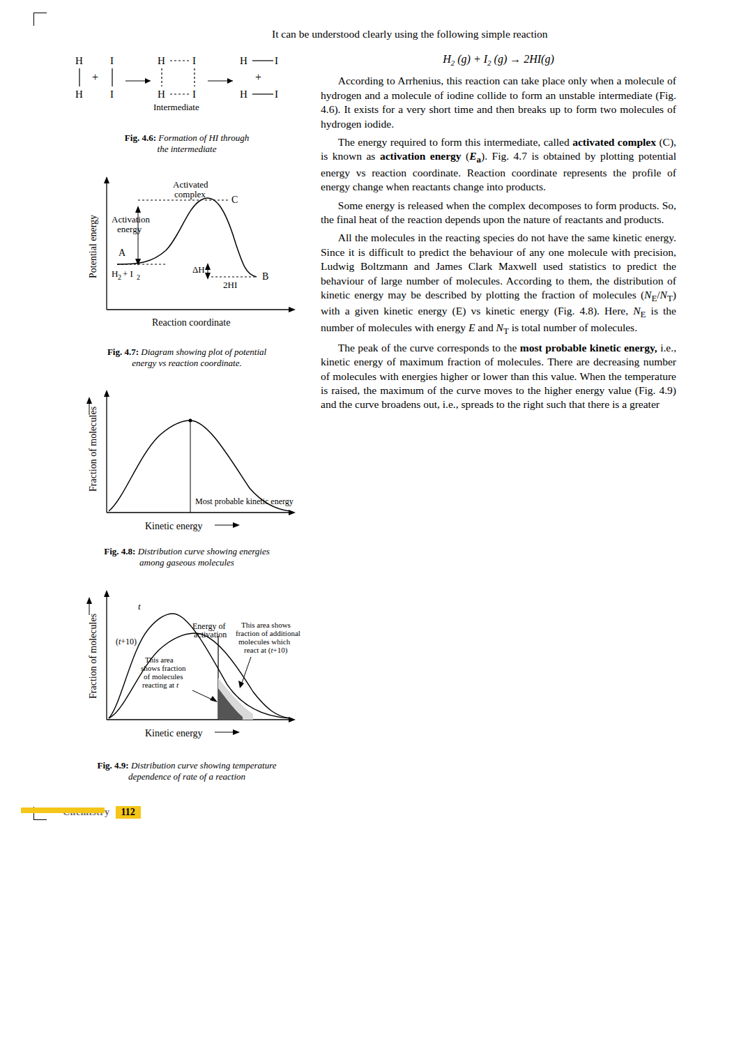It can be understood clearly using the following simple reaction
H I + H I H I H I Intermediate H I + H I
Fig. 4.6: Formation of HI through
the intermediate
Potential energy Reaction coordinate Activated complex C Activation energy A H 2 + I 2 ΔH 2HI B
Fig. 4.7: Diagram showing plot of potential
energy vs reaction coordinate.
Fraction of molecules Kinetic energy Most probable kinetic energy
Fig. 4.8: Distribution curve showing energies
among gaseous molecules
Fraction of molecules Kinetic energy t (t+10) Energy of activation This area shows fraction of additional molecules which react at (t+10) This area shows fraction of molecules reacting at t
Fig. 4.9: Distribution curve showing temperature
dependence of rate of a reaction
H2 (g) + I2 (g) → 2HI(g)
According to Arrhenius, this reaction can take place only when a molecule of hydrogen and a molecule of iodine collide to form an unstable intermediate (Fig. 4.6). It exists for a very short time and then breaks up to form two molecules of hydrogen iodide.
The energy required to form this intermediate, called activated complex (C), is known as activation energy (Ea). Fig. 4.7 is obtained by plotting potential energy vs reaction coordinate. Reaction coordinate represents the profile of energy change when reactants change into products.
Some energy is released when the complex decomposes to form products. So, the final heat of the reaction depends upon the nature of reactants and products.
All the molecules in the reacting species do not have the same kinetic energy. Since it is difficult to predict the behaviour of any one molecule with precision, Ludwig Boltzmann and James Clark Maxwell used statistics to predict the behaviour of large number of molecules. According to them, the distribution of kinetic energy may be described by plotting the fraction of molecules (NE/NT) with a given kinetic energy (E) vs kinetic energy (Fig. 4.8). Here, NE is the number of molecules with energy E and NT is total number of molecules.
The peak of the curve corresponds to the most probable kinetic energy, i.e., kinetic energy of maximum fraction of molecules. There are decreasing number of molecules with energies higher or lower than this value. When the temperature is raised, the maximum of the curve moves to the higher energy value (Fig. 4.9) and the curve broadens out, i.e., spreads to the right such that there is a greater
Chemistry 112